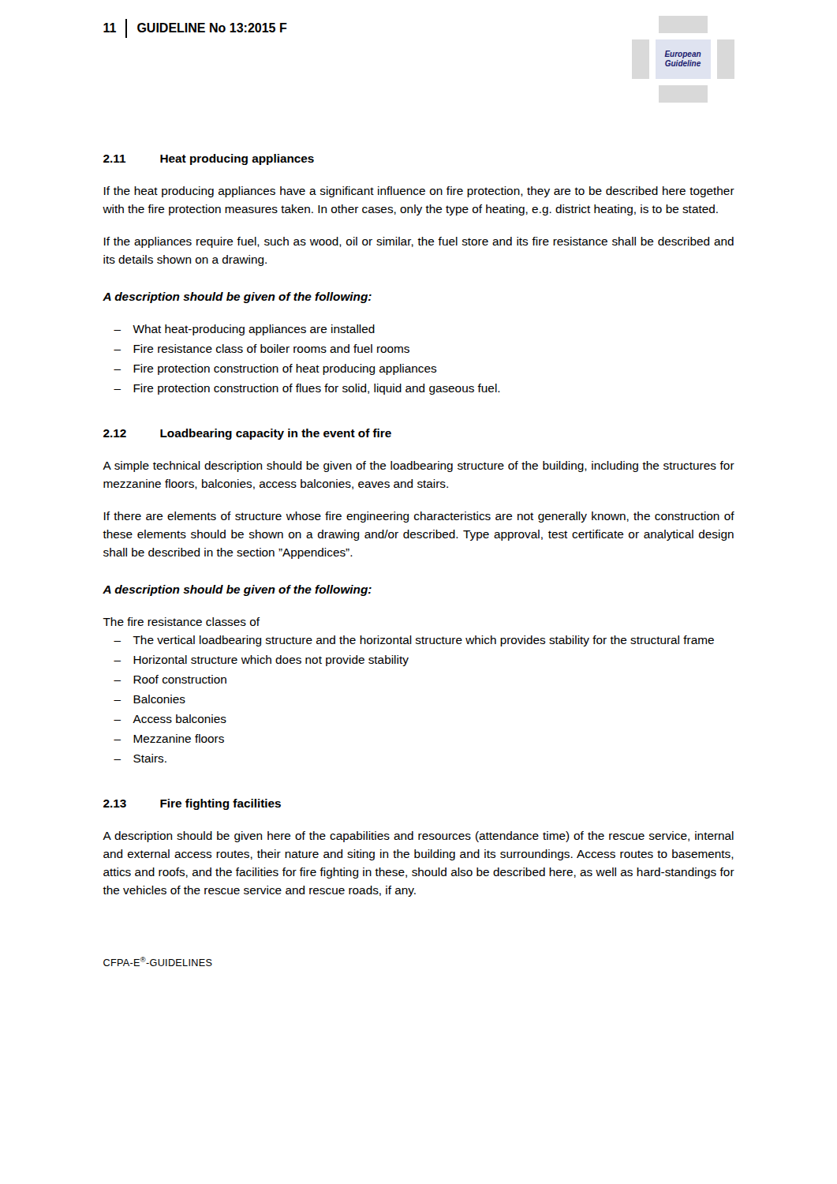11 GUIDELINE No 13:2015 F
European Guideline
2.11 Heat producing appliances
If the heat producing appliances have a significant influence on fire protection, they are to be described here together with the fire protection measures taken. In other cases, only the type of heating, e.g. district heating, is to be stated.
If the appliances require fuel, such as wood, oil or similar, the fuel store and its fire resistance shall be described and its details shown on a drawing.
A description should be given of the following:
What heat-producing appliances are installed
Fire resistance class of boiler rooms and fuel rooms
Fire protection construction of heat producing appliances
Fire protection construction of flues for solid, liquid and gaseous fuel.
2.12 Loadbearing capacity in the event of fire
A simple technical description should be given of the loadbearing structure of the building, including the structures for mezzanine floors, balconies, access balconies, eaves and stairs.
If there are elements of structure whose fire engineering characteristics are not generally known, the construction of these elements should be shown on a drawing and/or described. Type approval, test certificate or analytical design shall be described in the section ”Appendices”.
A description should be given of the following:
The fire resistance classes of
The vertical loadbearing structure and the horizontal structure which provides stability for the structural frame
Horizontal structure which does not provide stability
Roof construction
Balconies
Access balconies
Mezzanine floors
Stairs.
2.13 Fire fighting facilities
A description should be given here of the capabilities and resources (attendance time) of the rescue service, internal and external access routes, their nature and siting in the building and its surroundings. Access routes to basements, attics and roofs, and the facilities for fire fighting in these, should also be described here, as well as hard-standings for the vehicles of the rescue service and rescue roads, if any.
CFPA-E®-GUIDELINES